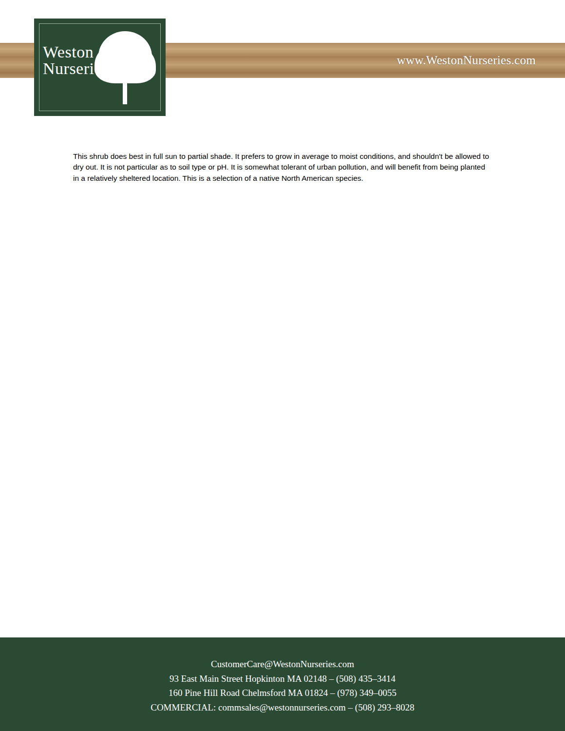www.WestonNurseries.com
Weston Nurseries
This shrub does best in full sun to partial shade. It prefers to grow in average to moist conditions, and shouldn't be allowed to dry out. It is not particular as to soil type or pH. It is somewhat tolerant of urban pollution, and will benefit from being planted in a relatively sheltered location. This is a selection of a native North American species.
CustomerCare@WestonNurseries.com
93 East Main Street Hopkinton MA 02148 – (508) 435–3414
160 Pine Hill Road Chelmsford MA 01824 – (978) 349–0055
COMMERCIAL: commsales@westonnurseries.com – (508) 293–8028